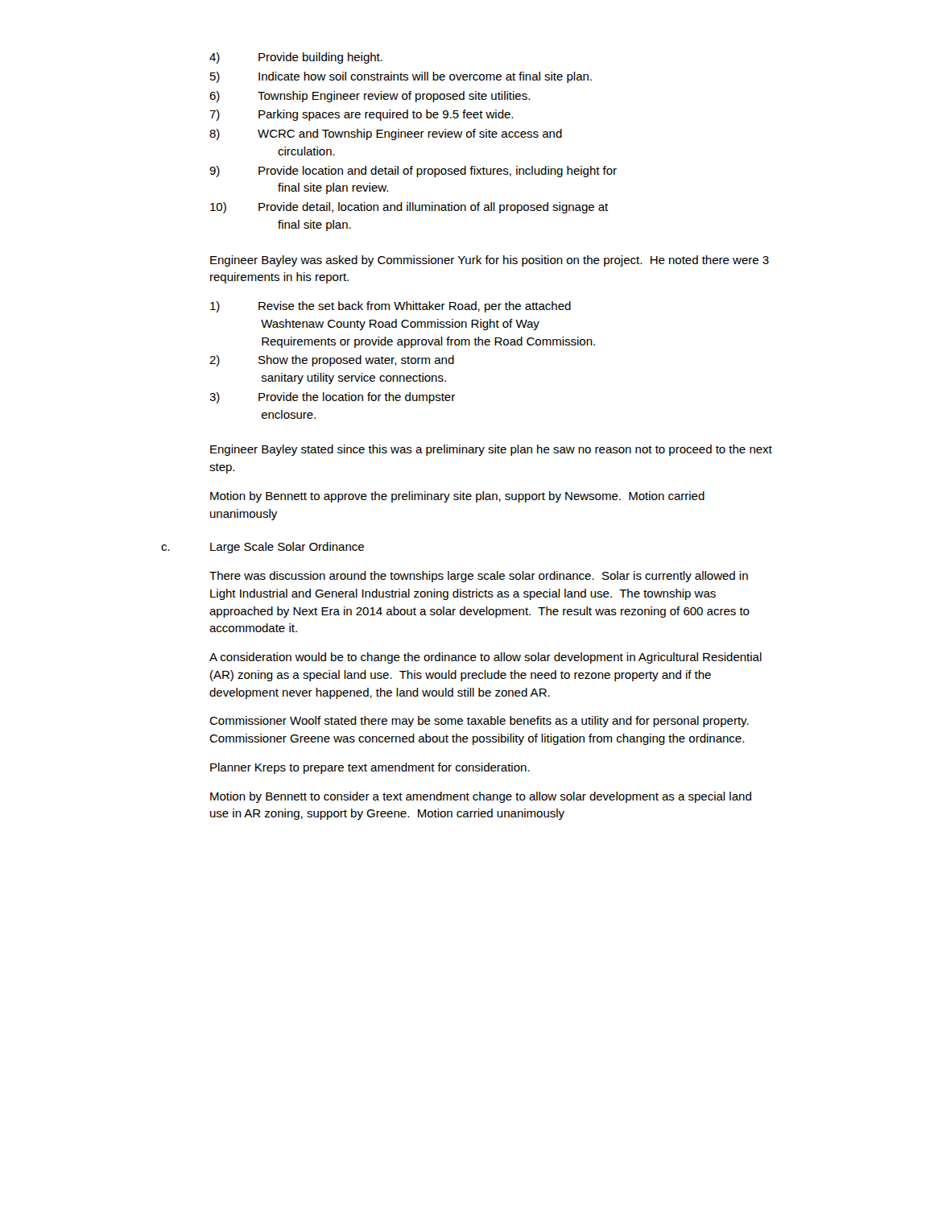4) Provide building height.
5) Indicate how soil constraints will be overcome at final site plan.
6) Township Engineer review of proposed site utilities.
7) Parking spaces are required to be 9.5 feet wide.
8) WCRC and Township Engineer review of site access and
circulation.
9) Provide location and detail of proposed fixtures, including height for
final site plan review.
10) Provide detail, location and illumination of all proposed signage at
final site plan.
Engineer Bayley was asked by Commissioner Yurk for his position on the project. He noted there were 3 requirements in his report.
1) Revise the set back from Whittaker Road, per the attached
Washtenaw County Road Commission Right of Way
Requirements or provide approval from the Road Commission.
2) Show the proposed water, storm and
sanitary utility service connections.
3) Provide the location for the dumpster
enclosure.
Engineer Bayley stated since this was a preliminary site plan he saw no reason not to proceed to the next step.
Motion by Bennett to approve the preliminary site plan, support by Newsome. Motion carried unanimously
c. Large Scale Solar Ordinance
There was discussion around the townships large scale solar ordinance. Solar is currently allowed in Light Industrial and General Industrial zoning districts as a special land use. The township was approached by Next Era in 2014 about a solar development. The result was rezoning of 600 acres to accommodate it.
A consideration would be to change the ordinance to allow solar development in Agricultural Residential (AR) zoning as a special land use. This would preclude the need to rezone property and if the development never happened, the land would still be zoned AR.
Commissioner Woolf stated there may be some taxable benefits as a utility and for personal property. Commissioner Greene was concerned about the possibility of litigation from changing the ordinance.
Planner Kreps to prepare text amendment for consideration.
Motion by Bennett to consider a text amendment change to allow solar development as a special land use in AR zoning, support by Greene. Motion carried unanimously